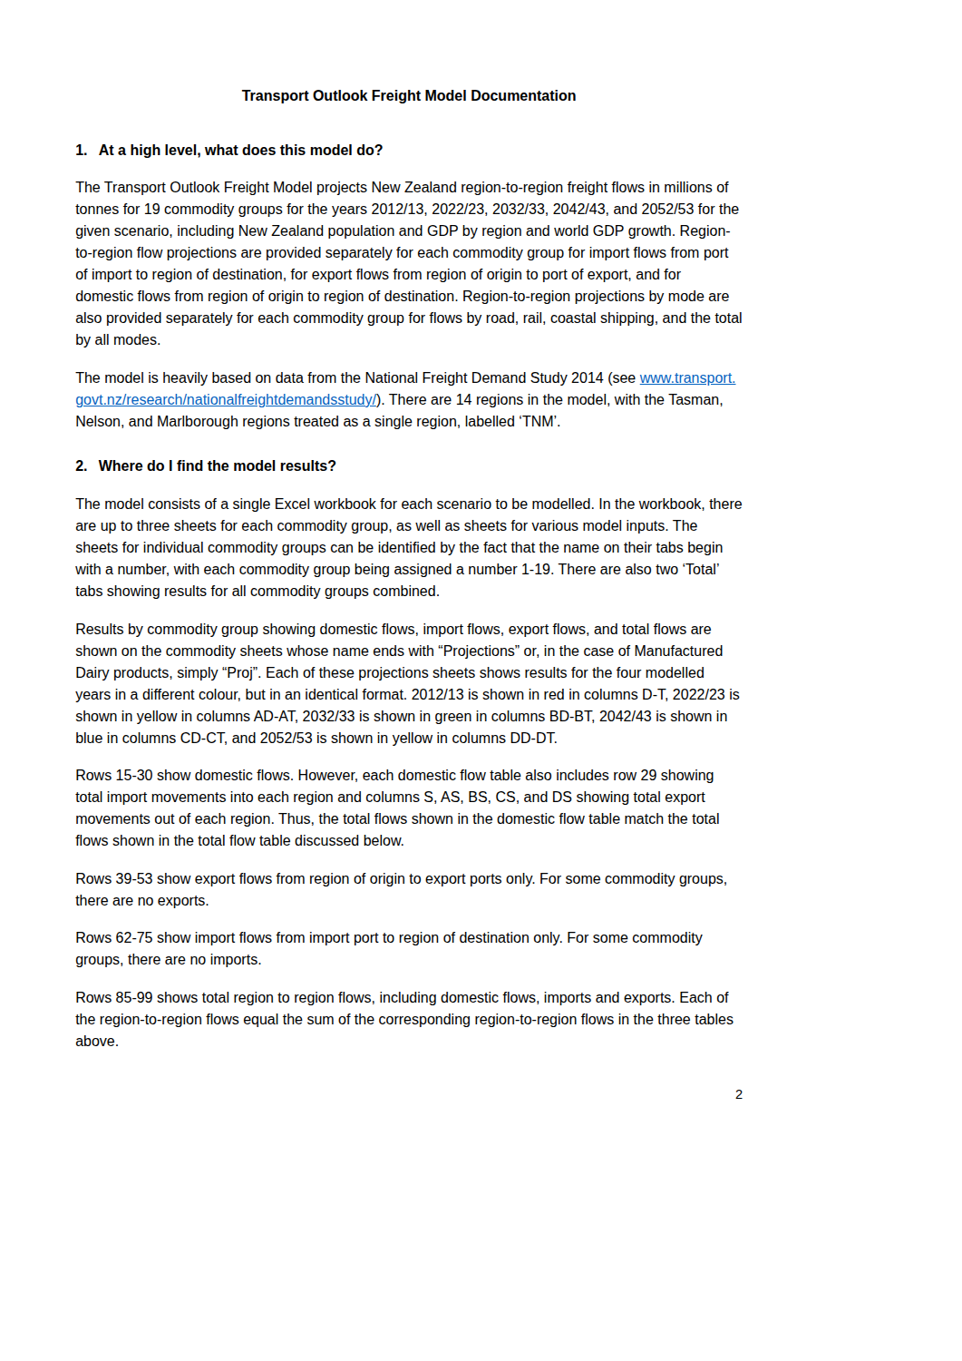Transport Outlook Freight Model Documentation
1. At a high level, what does this model do?
The Transport Outlook Freight Model projects New Zealand region-to-region freight flows in millions of tonnes for 19 commodity groups for the years 2012/13, 2022/23, 2032/33, 2042/43, and 2052/53 for the given scenario, including New Zealand population and GDP by region and world GDP growth. Region-to-region flow projections are provided separately for each commodity group for import flows from port of import to region of destination, for export flows from region of origin to port of export, and for domestic flows from region of origin to region of destination. Region-to-region projections by mode are also provided separately for each commodity group for flows by road, rail, coastal shipping, and the total by all modes.
The model is heavily based on data from the National Freight Demand Study 2014 (see www.transport.govt.nz/research/nationalfreightdemandsstudy/). There are 14 regions in the model, with the Tasman, Nelson, and Marlborough regions treated as a single region, labelled ‘TNM’.
2. Where do I find the model results?
The model consists of a single Excel workbook for each scenario to be modelled. In the workbook, there are up to three sheets for each commodity group, as well as sheets for various model inputs. The sheets for individual commodity groups can be identified by the fact that the name on their tabs begin with a number, with each commodity group being assigned a number 1-19. There are also two ‘Total’ tabs showing results for all commodity groups combined.
Results by commodity group showing domestic flows, import flows, export flows, and total flows are shown on the commodity sheets whose name ends with “Projections” or, in the case of Manufactured Dairy products, simply “Proj”. Each of these projections sheets shows results for the four modelled years in a different colour, but in an identical format. 2012/13 is shown in red in columns D-T, 2022/23 is shown in yellow in columns AD-AT, 2032/33 is shown in green in columns BD-BT, 2042/43 is shown in blue in columns CD-CT, and 2052/53 is shown in yellow in columns DD-DT.
Rows 15-30 show domestic flows. However, each domestic flow table also includes row 29 showing total import movements into each region and columns S, AS, BS, CS, and DS showing total export movements out of each region. Thus, the total flows shown in the domestic flow table match the total flows shown in the total flow table discussed below.
Rows 39-53 show export flows from region of origin to export ports only. For some commodity groups, there are no exports.
Rows 62-75 show import flows from import port to region of destination only. For some commodity groups, there are no imports.
Rows 85-99 shows total region to region flows, including domestic flows, imports and exports. Each of the region-to-region flows equal the sum of the corresponding region-to-region flows in the three tables above.
2